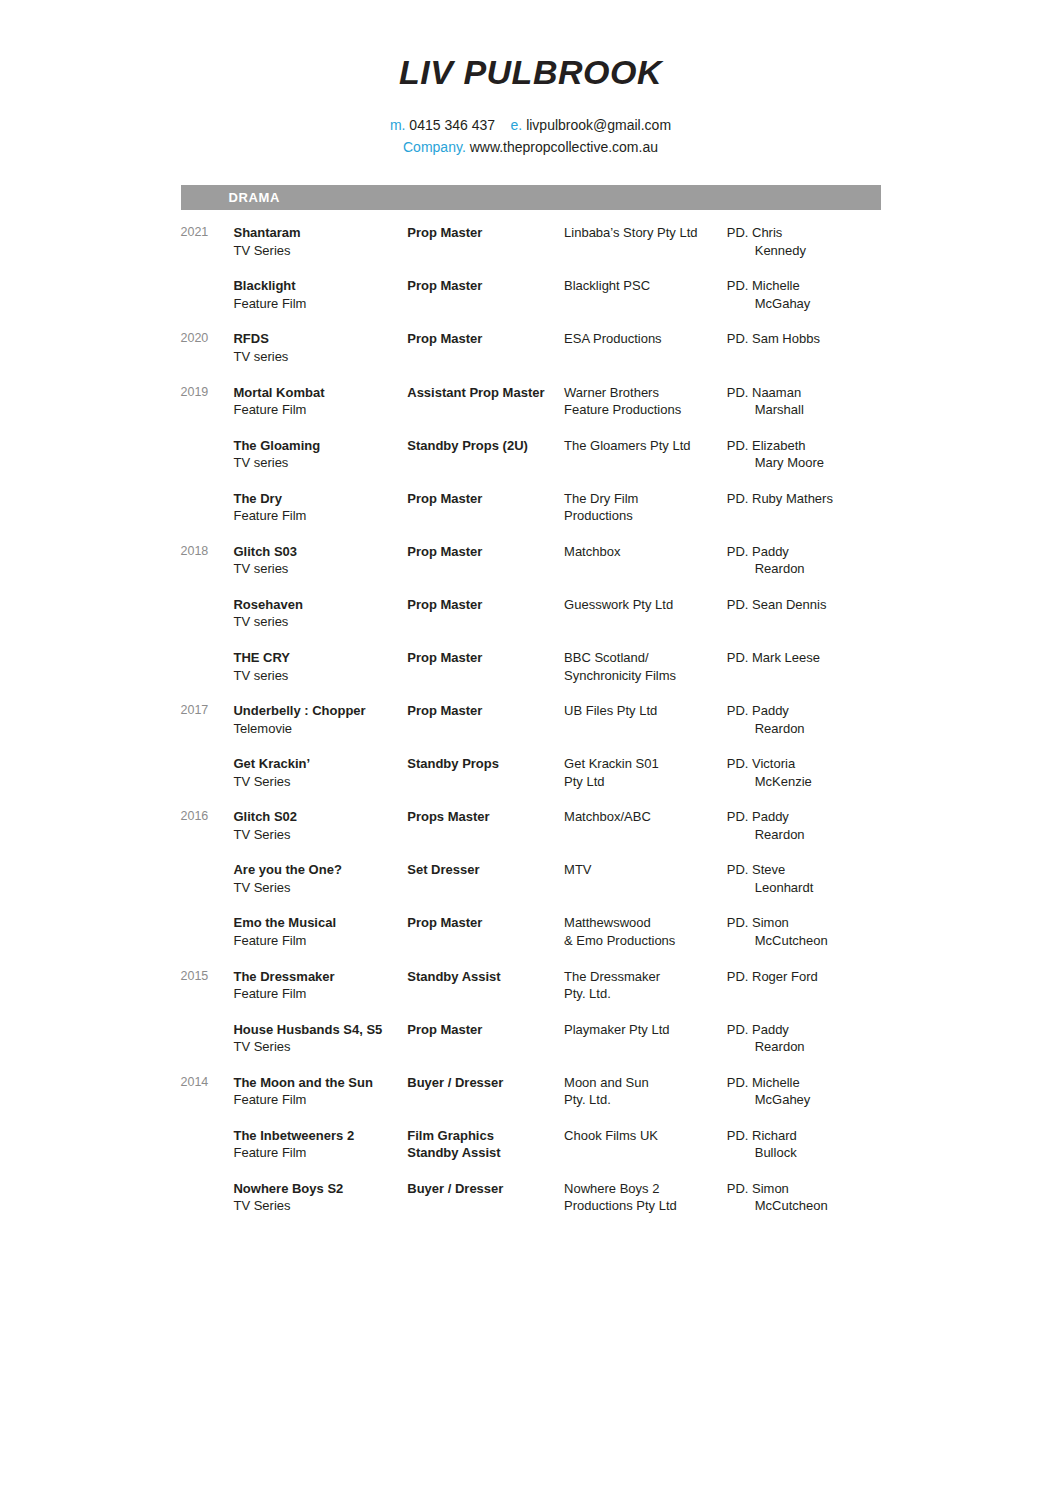LIV PULBROOK
m. 0415 346 437 e. livpulbrook@gmail.com
Company. www.thepropcollective.com.au
DRAMA
| 2021 | Shantaram TV Series | Prop Master | Linbaba’s Story Pty Ltd | PD. Chris Kennedy |
| | Blacklight Feature Film | Prop Master | Blacklight PSC | PD. Michelle McGahay |
| 2020 | RFDS TV series | Prop Master | ESA Productions | PD. Sam Hobbs |
| 2019 | Mortal Kombat Feature Film | Assistant Prop Master | Warner Brothers Feature Productions | PD. Naaman Marshall |
| | The Gloaming TV series | Standby Props (2U) | The Gloamers Pty Ltd | PD. Elizabeth Mary Moore |
| | The Dry Feature Film | Prop Master | The Dry Film Productions | PD. Ruby Mathers |
| 2018 | Glitch S03 TV series | Prop Master | Matchbox | PD. Paddy Reardon |
| | Rosehaven TV series | Prop Master | Guesswork Pty Ltd | PD. Sean Dennis |
| | THE CRY TV series | Prop Master | BBC Scotland/ Synchronicity Films | PD. Mark Leese |
| 2017 | Underbelly : Chopper Telemovie | Prop Master | UB Files Pty Ltd | PD. Paddy Reardon |
| | Get Krackin’ TV Series | Standby Props | Get Krackin S01 Pty Ltd | PD. Victoria McKenzie |
| 2016 | Glitch S02 TV Series | Props Master | Matchbox/ABC | PD. Paddy Reardon |
| | Are you the One? TV Series | Set Dresser | MTV | PD. Steve Leonhardt |
| | Emo the Musical Feature Film | Prop Master | Matthewswood & Emo Productions | PD. Simon McCutcheon |
| 2015 | The Dressmaker Feature Film | Standby Assist | The Dressmaker Pty. Ltd. | PD. Roger Ford |
| | House Husbands S4, S5 TV Series | Prop Master | Playmaker Pty Ltd | PD. Paddy Reardon |
| 2014 | The Moon and the Sun Feature Film | Buyer / Dresser | Moon and Sun Pty. Ltd. | PD. Michelle McGahey |
| | The Inbetweeners 2 Feature Film | Film Graphics Standby Assist | Chook Films UK | PD. Richard Bullock |
| | Nowhere Boys S2 TV Series | Buyer / Dresser | Nowhere Boys 2 Productions Pty Ltd | PD. Simon McCutcheon |